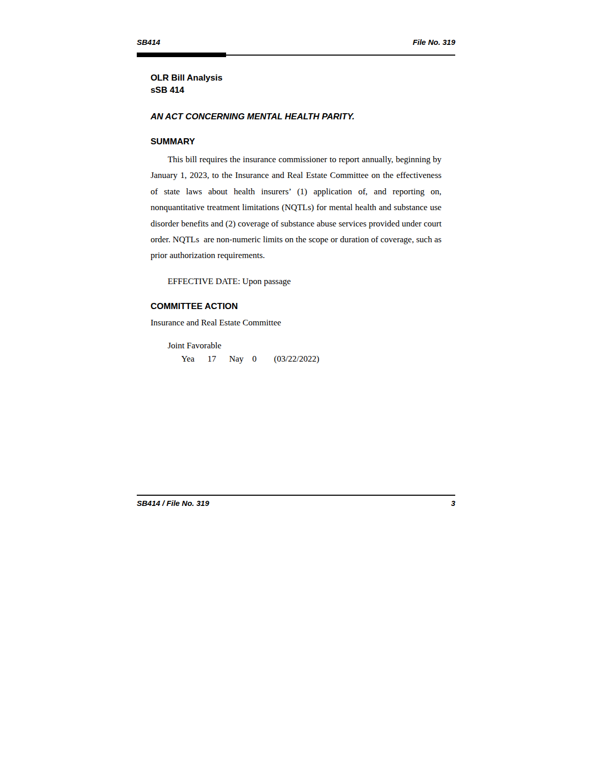SB414 File No. 319
OLR Bill AnalysissSB 414
AN ACT CONCERNING MENTAL HEALTH PARITY.
SUMMARY
This bill requires the insurance commissioner to report annually, beginning by January 1, 2023, to the Insurance and Real Estate Committee on the effectiveness of state laws about health insurers’ (1) application of, and reporting on, nonquantitative treatment limitations (NQTLs) for mental health and substance use disorder benefits and (2) coverage of substance abuse services provided under court order. NQTLs are non-numeric limits on the scope or duration of coverage, such as prior authorization requirements.
EFFECTIVE DATE: Upon passage
COMMITTEE ACTION
Insurance and Real Estate Committee
Joint Favorable
Yea 17 Nay 0 (03/22/2022)
SB414 / File No. 319 3